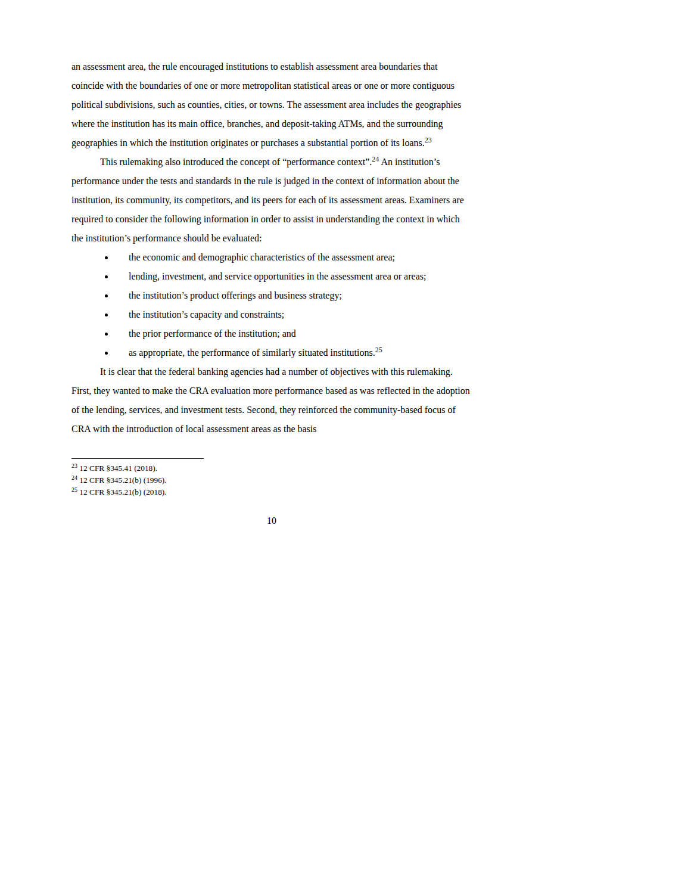an assessment area, the rule encouraged institutions to establish assessment area boundaries that coincide with the boundaries of one or more metropolitan statistical areas or one or more contiguous political subdivisions, such as counties, cities, or towns. The assessment area includes the geographies where the institution has its main office, branches, and deposit-taking ATMs, and the surrounding geographies in which the institution originates or purchases a substantial portion of its loans.23
This rulemaking also introduced the concept of “performance context”.24 An institution’s performance under the tests and standards in the rule is judged in the context of information about the institution, its community, its competitors, and its peers for each of its assessment areas. Examiners are required to consider the following information in order to assist in understanding the context in which the institution’s performance should be evaluated:
the economic and demographic characteristics of the assessment area;
lending, investment, and service opportunities in the assessment area or areas;
the institution’s product offerings and business strategy;
the institution’s capacity and constraints;
the prior performance of the institution; and
as appropriate, the performance of similarly situated institutions.25
It is clear that the federal banking agencies had a number of objectives with this rulemaking. First, they wanted to make the CRA evaluation more performance based as was reflected in the adoption of the lending, services, and investment tests. Second, they reinforced the community-based focus of CRA with the introduction of local assessment areas as the basis
23 12 CFR §345.41 (2018).
24 12 CFR §345.21(b) (1996).
25 12 CFR §345.21(b) (2018).
10